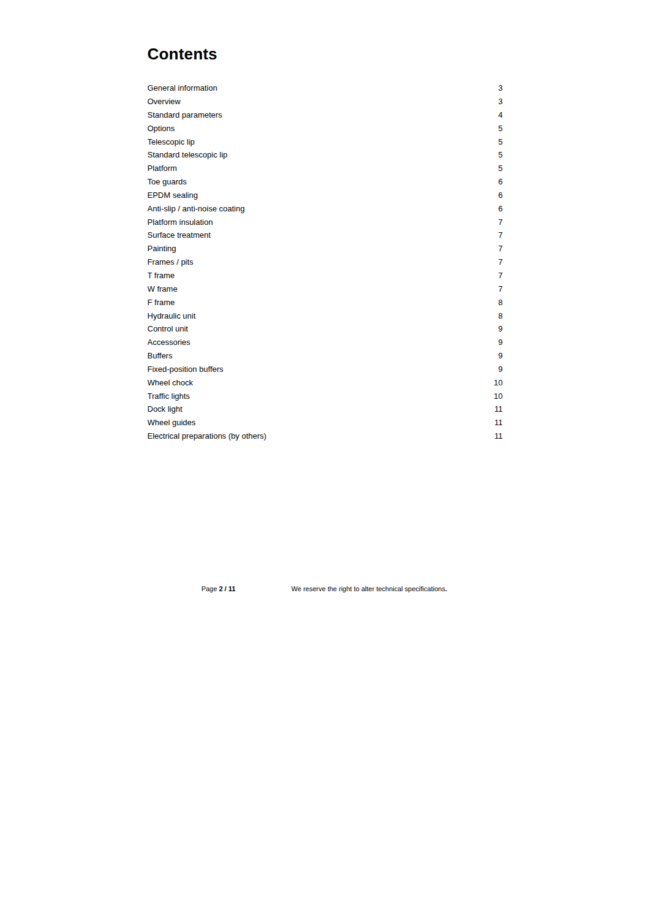Contents
General information 3
Overview 3
Standard parameters 4
Options 5
Telescopic lip 5
Standard telescopic lip 5
Platform 5
Toe guards 6
EPDM sealing 6
Anti-slip / anti-noise coating 6
Platform insulation 7
Surface treatment 7
Painting 7
Frames / pits 7
T frame 7
W frame 7
F frame 8
Hydraulic unit 8
Control unit 9
Accessories 9
Buffers 9
Fixed-position buffers 9
Wheel chock 10
Traffic lights 10
Dock light 11
Wheel guides 11
Electrical preparations (by others) 11
Page 2 / 11 We reserve the right to alter technical specifications.